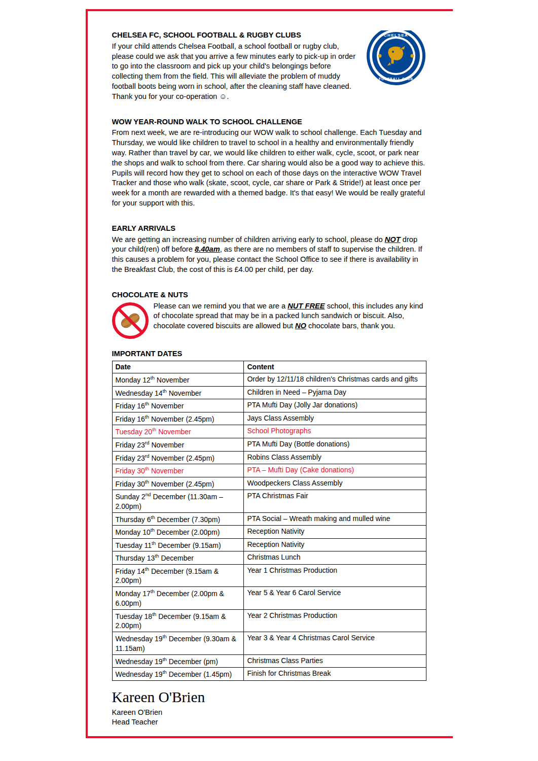CHELSEA FOOTBALL CLUB
Chelsea FC, School Football & Rugby Clubs
If your child attends Chelsea Football, a school football or rugby club, please could we ask that you arrive a few minutes early to pick-up in order to go into the classroom and pick up your child's belongings before collecting them from the field. This will alleviate the problem of muddy football boots being worn in school, after the cleaning staff have cleaned. Thank you for your co-operation ☺.
WOW Year-Round Walk to School Challenge
From next week, we are re-introducing our WOW walk to school challenge. Each Tuesday and Thursday, we would like children to travel to school in a healthy and environmentally friendly way. Rather than travel by car, we would like children to either walk, cycle, scoot, or park near the shops and walk to school from there. Car sharing would also be a good way to achieve this. Pupils will record how they get to school on each of those days on the interactive WOW Travel Tracker and those who walk (skate, scoot, cycle, car share or Park & Stride!) at least once per week for a month are rewarded with a themed badge. It's that easy! We would be really grateful for your support with this.
Early Arrivals
We are getting an increasing number of children arriving early to school, please do NOT drop your child(ren) off before 8.40am, as there are no members of staff to supervise the children. If this causes a problem for you, please contact the School Office to see if there is availability in the Breakfast Club, the cost of this is £4.00 per child, per day.
Chocolate & Nuts
Please can we remind you that we are a NUT FREE school, this includes any kind of chocolate spread that may be in a packed lunch sandwich or biscuit. Also, chocolate covered biscuits are allowed but NO chocolate bars, thank you.
Important Dates
| Date | Content |
| --- | --- |
| Monday 12 th November | Order by 12/11/18 children's Christmas cards and gifts |
| Wednesday 14 th November | Children in Need – Pyjama Day |
| Friday 16 th November | PTA Mufti Day (Jolly Jar donations) |
| Friday 16 th November (2.45pm) | Jays Class Assembly |
| Tuesday 20 th November | School Photographs |
| Friday 23 rd November | PTA Mufti Day (Bottle donations) |
| Friday 23 rd November (2.45pm) | Robins Class Assembly |
| Friday 30 th November | PTA – Mufti Day (Cake donations) |
| Friday 30 th November (2.45pm) | Woodpeckers Class Assembly |
| Sunday 2 nd December (11.30am – 2.00pm) | PTA Christmas Fair |
| Thursday 6 th December (7.30pm) | PTA Social – Wreath making and mulled wine |
| Monday 10 th December (2.00pm) | Reception Nativity |
| Tuesday 11 th December (9.15am) | Reception Nativity |
| Thursday 13 th December | Christmas Lunch |
| Friday 14 th December (9.15am & 2.00pm) | Year 1 Christmas Production |
| Monday 17 th December (2.00pm & 6.00pm) | Year 5 & Year 6 Carol Service |
| Tuesday 18 th December (9.15am & 2.00pm) | Year 2 Christmas Production |
| Wednesday 19 th December (9.30am & 11.15am) | Year 3 & Year 4 Christmas Carol Service |
| Wednesday 19 th December (pm) | Christmas Class Parties |
| Wednesday 19 th December (1.45pm) | Finish for Christmas Break |
Kareen O'Brien
Kareen O'Brien
Head Teacher